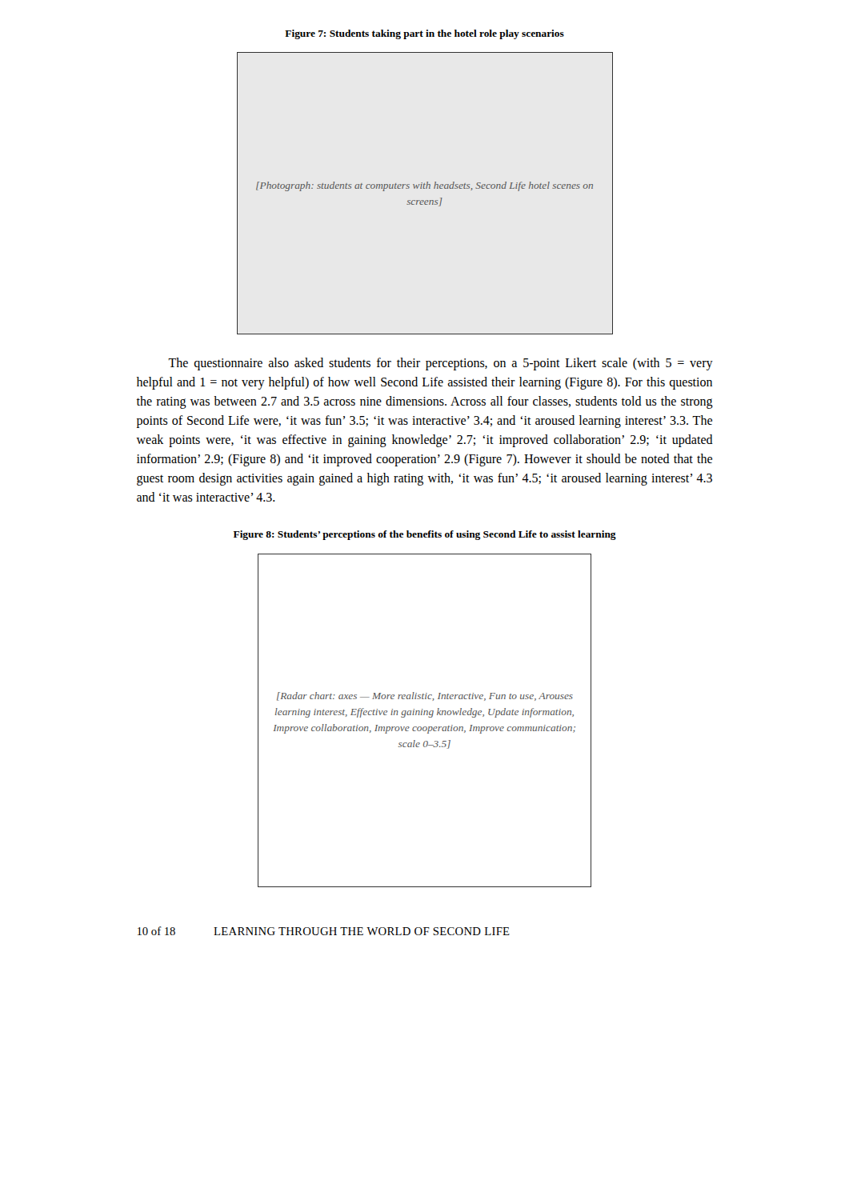Figure 7: Students taking part in the hotel role play scenarios
[Photograph: students at computers with headsets, Second Life hotel scenes on screens]
The questionnaire also asked students for their perceptions, on a 5-point Likert scale (with 5 = very helpful and 1 = not very helpful) of how well Second Life assisted their learning (Figure 8). For this question the rating was between 2.7 and 3.5 across nine dimensions. Across all four classes, students told us the strong points of Second Life were, ‘it was fun’ 3.5; ‘it was interactive’ 3.4; and ‘it aroused learning interest’ 3.3. The weak points were, ‘it was effective in gaining knowledge’ 2.7; ‘it improved collaboration’ 2.9; ‘it updated information’ 2.9; (Figure 8) and ‘it improved cooperation’ 2.9 (Figure 7). However it should be noted that the guest room design activities again gained a high rating with, ‘it was fun’ 4.5; ‘it aroused learning interest’ 4.3 and ‘it was interactive’ 4.3.
Figure 8: Students’ perceptions of the benefits of using Second Life to assist learning
[Radar chart: axes — More realistic, Interactive, Fun to use, Arouses learning interest, Effective in gaining knowledge, Update information, Improve collaboration, Improve cooperation, Improve communication; scale 0–3.5]
10 of 18 Learning Through the World of Second Life